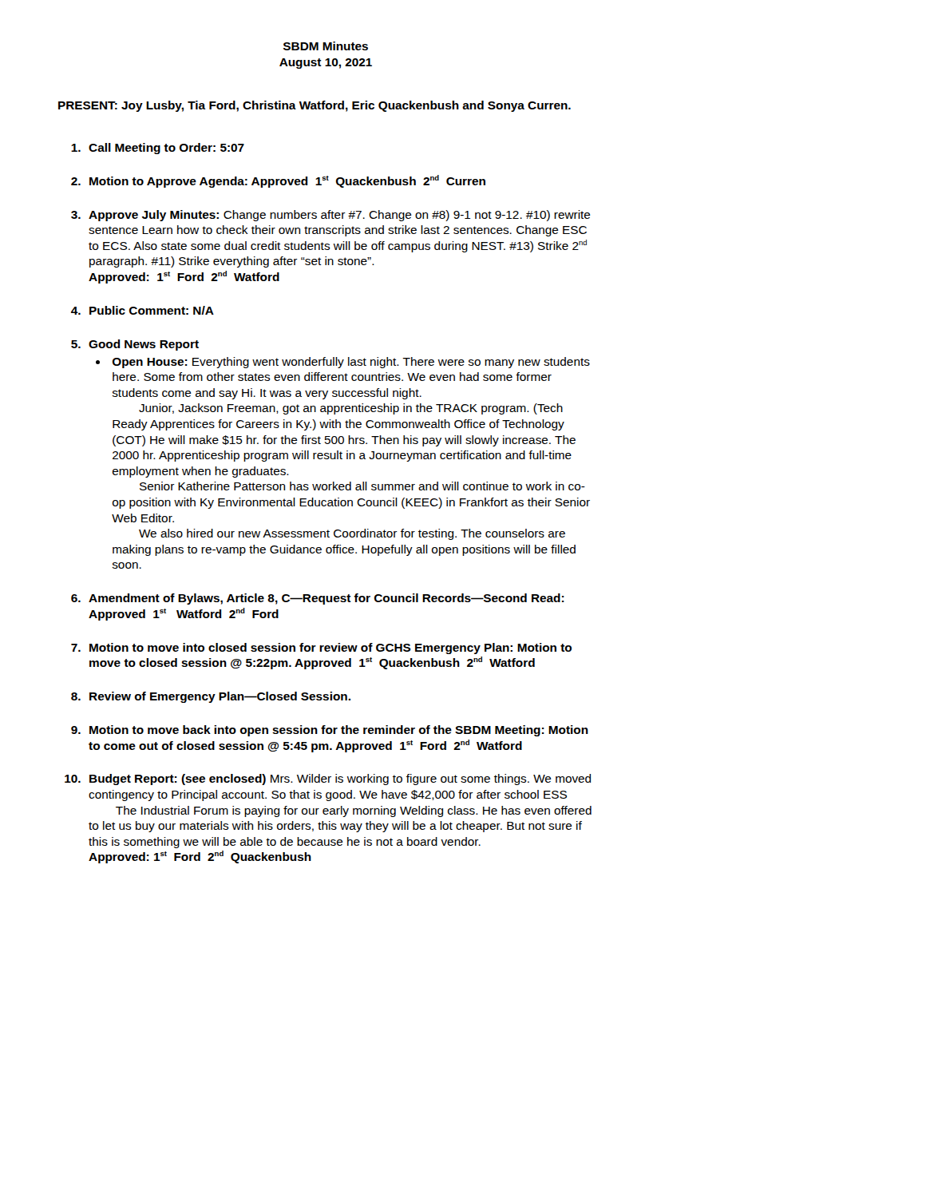SBDM Minutes
August 10, 2021
PRESENT: Joy Lusby, Tia Ford, Christina Watford, Eric Quackenbush and Sonya Curren.
Call Meeting to Order: 5:07
Motion to Approve Agenda: Approved 1st Quackenbush 2nd Curren
Approve July Minutes: Change numbers after #7. Change on #8) 9-1 not 9-12. #10) rewrite sentence Learn how to check their own transcripts and strike last 2 sentences. Change ESC to ECS. Also state some dual credit students will be off campus during NEST. #13) Strike 2nd paragraph. #11) Strike everything after “set in stone”.
Approved: 1st Ford 2nd Watford
Public Comment: N/A
Good News Report
Open House: Everything went wonderfully last night. There were so many new students here. Some from other states even different countries. We even had some former students come and say Hi. It was a very successful night.
Junior, Jackson Freeman, got an apprenticeship in the TRACK program. (Tech Ready Apprentices for Careers in Ky.) with the Commonwealth Office of Technology (COT) He will make $15 hr. for the first 500 hrs. Then his pay will slowly increase. The 2000 hr. Apprenticeship program will result in a Journeyman certification and full-time employment when he graduates.
Senior Katherine Patterson has worked all summer and will continue to work in co-op position with Ky Environmental Education Council (KEEC) in Frankfort as their Senior Web Editor.
We also hired our new Assessment Coordinator for testing. The counselors are making plans to re-vamp the Guidance office. Hopefully all open positions will be filled soon.
Amendment of Bylaws, Article 8, C—Request for Council Records—Second Read:
Approved 1st Watford 2nd Ford
Motion to move into closed session for review of GCHS Emergency Plan: Motion to move to closed session @ 5:22pm. Approved 1st Quackenbush 2nd Watford
Review of Emergency Plan—Closed Session.
Motion to move back into open session for the reminder of the SBDM Meeting: Motion to come out of closed session @ 5:45 pm. Approved 1st Ford 2nd Watford
Budget Report: (see enclosed) Mrs. Wilder is working to figure out some things. We moved contingency to Principal account. So that is good. We have $42,000 for after school ESS
The Industrial Forum is paying for our early morning Welding class. He has even offered to let us buy our materials with his orders, this way they will be a lot cheaper. But not sure if this is something we will be able to de because he is not a board vendor.
Approved: 1st Ford 2nd Quackenbush